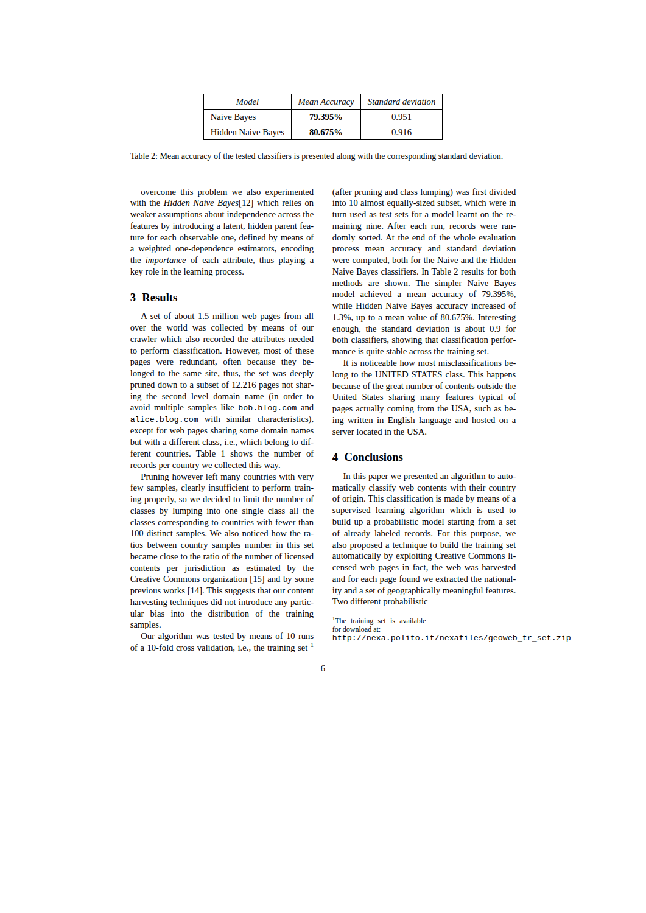| Model | Mean Accuracy | Standard deviation |
| --- | --- | --- |
| Naive Bayes | 79.395% | 0.951 |
| Hidden Naive Bayes | 80.675% | 0.916 |
Table 2: Mean accuracy of the tested classifiers is presented along with the corresponding standard deviation.
overcome this problem we also experimented with the Hidden Naive Bayes[12] which relies on weaker assumptions about independence across the features by introducing a latent, hidden parent feature for each observable one, defined by means of a weighted one-dependence estimators, encoding the importance of each attribute, thus playing a key role in the learning process.
3 Results
A set of about 1.5 million web pages from all over the world was collected by means of our crawler which also recorded the attributes needed to perform classification. However, most of these pages were redundant, often because they belonged to the same site, thus, the set was deeply pruned down to a subset of 12.216 pages not sharing the second level domain name (in order to avoid multiple samples like bob.blog.com and alice.blog.com with similar characteristics), except for web pages sharing some domain names but with a different class, i.e., which belong to different countries. Table 1 shows the number of records per country we collected this way.
Pruning however left many countries with very few samples, clearly insufficient to perform training properly, so we decided to limit the number of classes by lumping into one single class all the classes corresponding to countries with fewer than 100 distinct samples. We also noticed how the ratios between country samples number in this set became close to the ratio of the number of licensed contents per jurisdiction as estimated by the Creative Commons organization [15] and by some previous works [14]. This suggests that our content harvesting techniques did not introduce any particular bias into the distribution of the training samples.
Our algorithm was tested by means of 10 runs of a 10-fold cross validation, i.e., the training set 1 (after pruning and class lumping) was first divided into 10 almost equally-sized subset, which were in turn used as test sets for a model learnt on the remaining nine. After each run, records were randomly sorted. At the end of the whole evaluation process mean accuracy and standard deviation were computed, both for the Naive and the Hidden Naive Bayes classifiers. In Table 2 results for both methods are shown. The simpler Naive Bayes model achieved a mean accuracy of 79.395%, while Hidden Naive Bayes accuracy increased of 1.3%, up to a mean value of 80.675%. Interesting enough, the standard deviation is about 0.9 for both classifiers, showing that classification performance is quite stable across the training set.
It is noticeable how most misclassifications belong to the UNITED STATES class. This happens because of the great number of contents outside the United States sharing many features typical of pages actually coming from the USA, such as being written in English language and hosted on a server located in the USA.
4 Conclusions
In this paper we presented an algorithm to automatically classify web contents with their country of origin. This classification is made by means of a supervised learning algorithm which is used to build up a probabilistic model starting from a set of already labeled records. For this purpose, we also proposed a technique to build the training set automatically by exploiting Creative Commons licensed web pages in fact, the web was harvested and for each page found we extracted the nationality and a set of geographically meaningful features. Two different probabilistic
1The training set is available for download at:
http://nexa.polito.it/nexafiles/geoweb_tr_set.zip
6